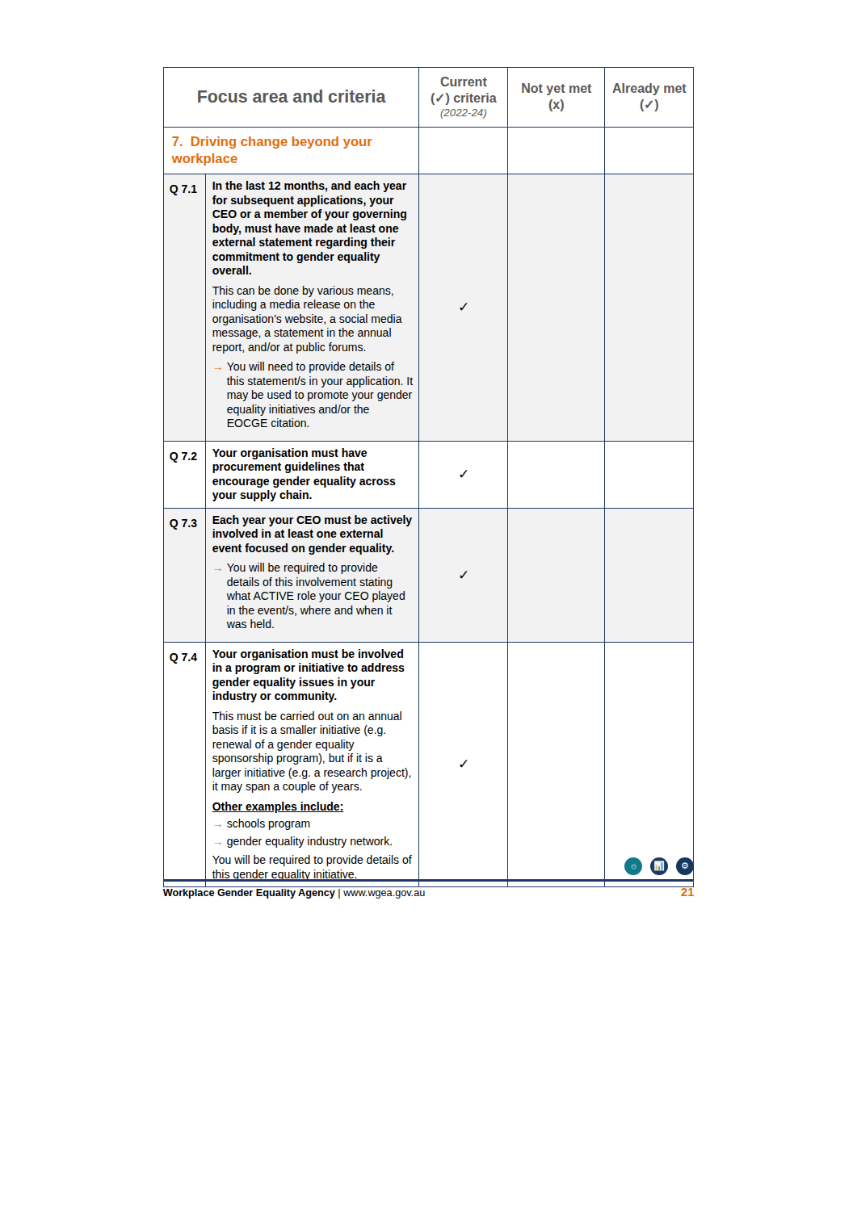| Focus area and criteria | Current (✓) criteria (2022-24) | Not yet met (x) | Already met (✓) |
| --- | --- | --- | --- |
| 7. Driving change beyond your workplace | | | |
| Q 7.1 | In the last 12 months, and each year for subsequent applications, your CEO or a member of your governing body, must have made at least one external statement regarding their commitment to gender equality overall. This can be done by various means, including a media release on the organisation’s website, a social media message, a statement in the annual report, and/or at public forums. You will need to provide details of this statement/s in your application. It may be used to promote your gender equality initiatives and/or the EOCGE citation. | ✓ | | |
| Q 7.2 | Your organisation must have procurement guidelines that encourage gender equality across your supply chain. | ✓ | | |
| Q 7.3 | Each year your CEO must be actively involved in at least one external event focused on gender equality. You will be required to provide details of this involvement stating what ACTIVE role your CEO played in the event/s, where and when it was held. | ✓ | | |
| Q 7.4 | Your organisation must be involved in a program or initiative to address gender equality issues in your industry or community. This must be carried out on an annual basis if it is a smaller initiative (e.g. renewal of a gender equality sponsorship program), but if it is a larger initiative (e.g. a research project), it may span a couple of years. Other examples include: schools program gender equality industry network. You will be required to provide details of this gender equality initiative. | ✓ | | |
☼ 📊 ⚙
Workplace Gender Equality Agency | www.wgea.gov.au
21